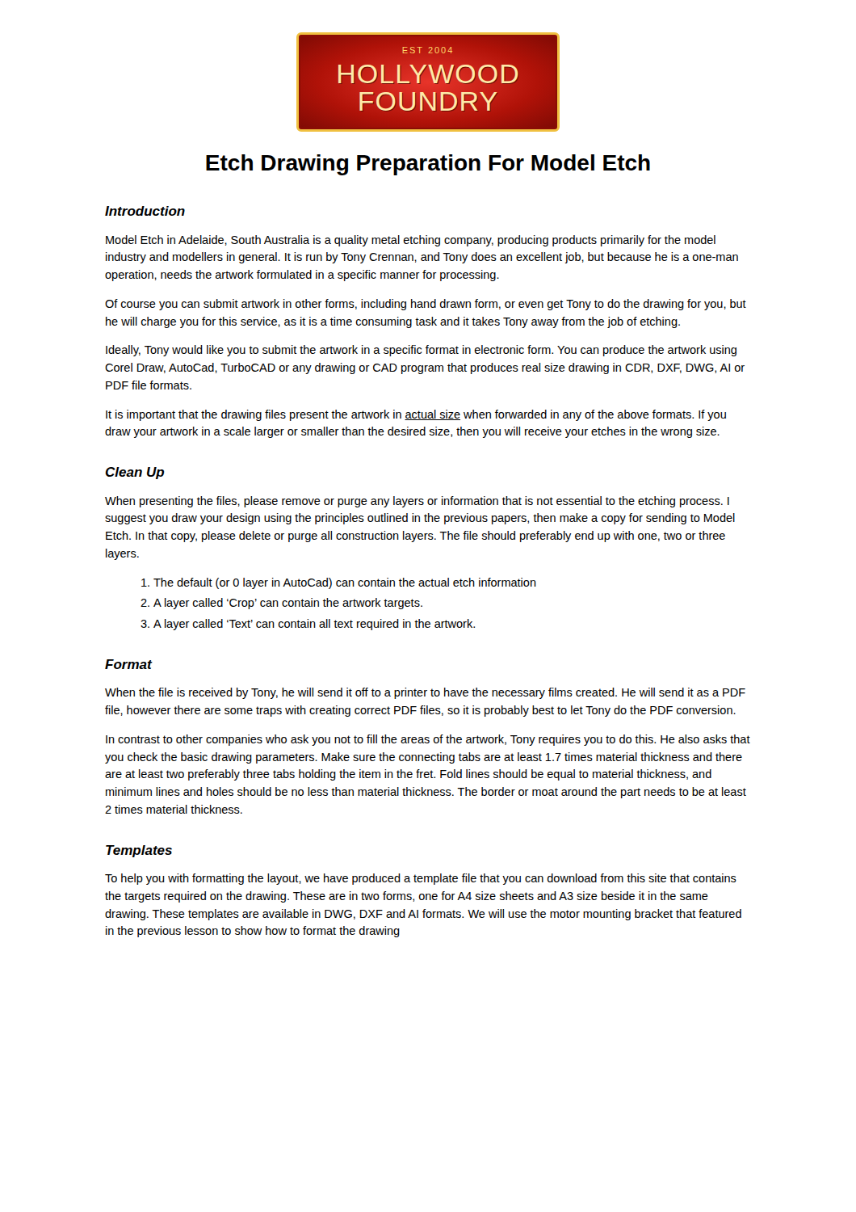EST 2004 HOLLYWOOD FOUNDRY
Etch Drawing Preparation For Model Etch
Introduction
Model Etch in Adelaide, South Australia is a quality metal etching company, producing products primarily for the model industry and modellers in general. It is run by Tony Crennan, and Tony does an excellent job, but because he is a one-man operation, needs the artwork formulated in a specific manner for processing.
Of course you can submit artwork in other forms, including hand drawn form, or even get Tony to do the drawing for you, but he will charge you for this service, as it is a time consuming task and it takes Tony away from the job of etching.
Ideally, Tony would like you to submit the artwork in a specific format in electronic form. You can produce the artwork using Corel Draw, AutoCad, TurboCAD or any drawing or CAD program that produces real size drawing in CDR, DXF, DWG, AI or PDF file formats.
It is important that the drawing files present the artwork in actual size when forwarded in any of the above formats. If you draw your artwork in a scale larger or smaller than the desired size, then you will receive your etches in the wrong size.
Clean Up
When presenting the files, please remove or purge any layers or information that is not essential to the etching process. I suggest you draw your design using the principles outlined in the previous papers, then make a copy for sending to Model Etch. In that copy, please delete or purge all construction layers. The file should preferably end up with one, two or three layers.
The default (or 0 layer in AutoCad) can contain the actual etch information
A layer called ‘Crop’ can contain the artwork targets.
A layer called ‘Text’ can contain all text required in the artwork.
Format
When the file is received by Tony, he will send it off to a printer to have the necessary films created. He will send it as a PDF file, however there are some traps with creating correct PDF files, so it is probably best to let Tony do the PDF conversion.
In contrast to other companies who ask you not to fill the areas of the artwork, Tony requires you to do this. He also asks that you check the basic drawing parameters. Make sure the connecting tabs are at least 1.7 times material thickness and there are at least two preferably three tabs holding the item in the fret. Fold lines should be equal to material thickness, and minimum lines and holes should be no less than material thickness. The border or moat around the part needs to be at least 2 times material thickness.
Templates
To help you with formatting the layout, we have produced a template file that you can download from this site that contains the targets required on the drawing. These are in two forms, one for A4 size sheets and A3 size beside it in the same drawing. These templates are available in DWG, DXF and AI formats. We will use the motor mounting bracket that featured in the previous lesson to show how to format the drawing